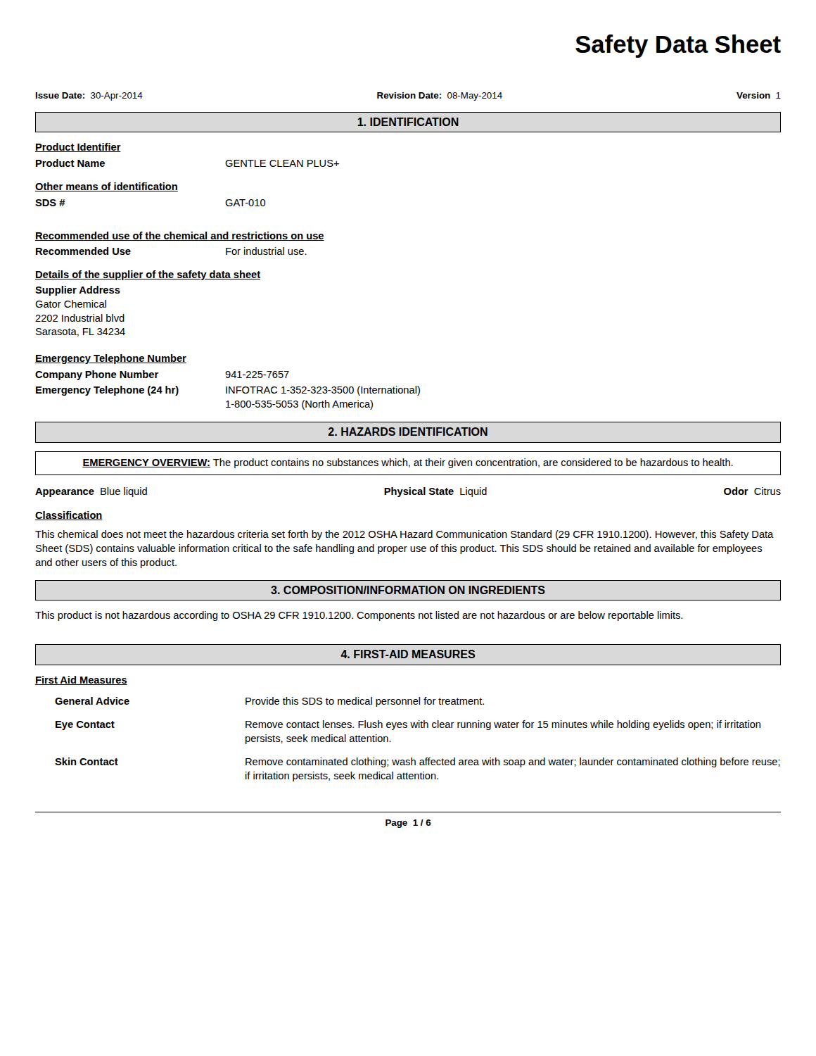Safety Data Sheet
Issue Date: 30-Apr-2014
Revision Date: 08-May-2014
Version 1
1. IDENTIFICATION
Product Identifier
| Product Name | GENTLE CLEAN PLUS+ |
Other means of identification
| SDS # | GAT-010 |
Recommended use of the chemical and restrictions on use
| Recommended Use | For industrial use. |
Details of the supplier of the safety data sheet
Supplier Address
Gator Chemical
2202 Industrial blvd
Sarasota, FL 34234
Emergency Telephone Number
| Company Phone Number | 941-225-7657 |
| Emergency Telephone (24 hr) | INFOTRAC 1-352-323-3500 (International) 1-800-535-5053 (North America) |
2. HAZARDS IDENTIFICATION
EMERGENCY OVERVIEW: The product contains no substances which, at their given concentration, are considered to be hazardous to health.
Appearance Blue liquid Physical State Liquid Odor Citrus
Classification
This chemical does not meet the hazardous criteria set forth by the 2012 OSHA Hazard Communication Standard (29 CFR 1910.1200). However, this Safety Data Sheet (SDS) contains valuable information critical to the safe handling and proper use of this product. This SDS should be retained and available for employees and other users of this product.
3. COMPOSITION/INFORMATION ON INGREDIENTS
This product is not hazardous according to OSHA 29 CFR 1910.1200. Components not listed are not hazardous or are below reportable limits.
4. FIRST-AID MEASURES
First Aid Measures
| General Advice | Provide this SDS to medical personnel for treatment. |
| Eye Contact | Remove contact lenses. Flush eyes with clear running water for 15 minutes while holding eyelids open; if irritation persists, seek medical attention. |
| Skin Contact | Remove contaminated clothing; wash affected area with soap and water; launder contaminated clothing before reuse; if irritation persists, seek medical attention. |
Page 1 / 6